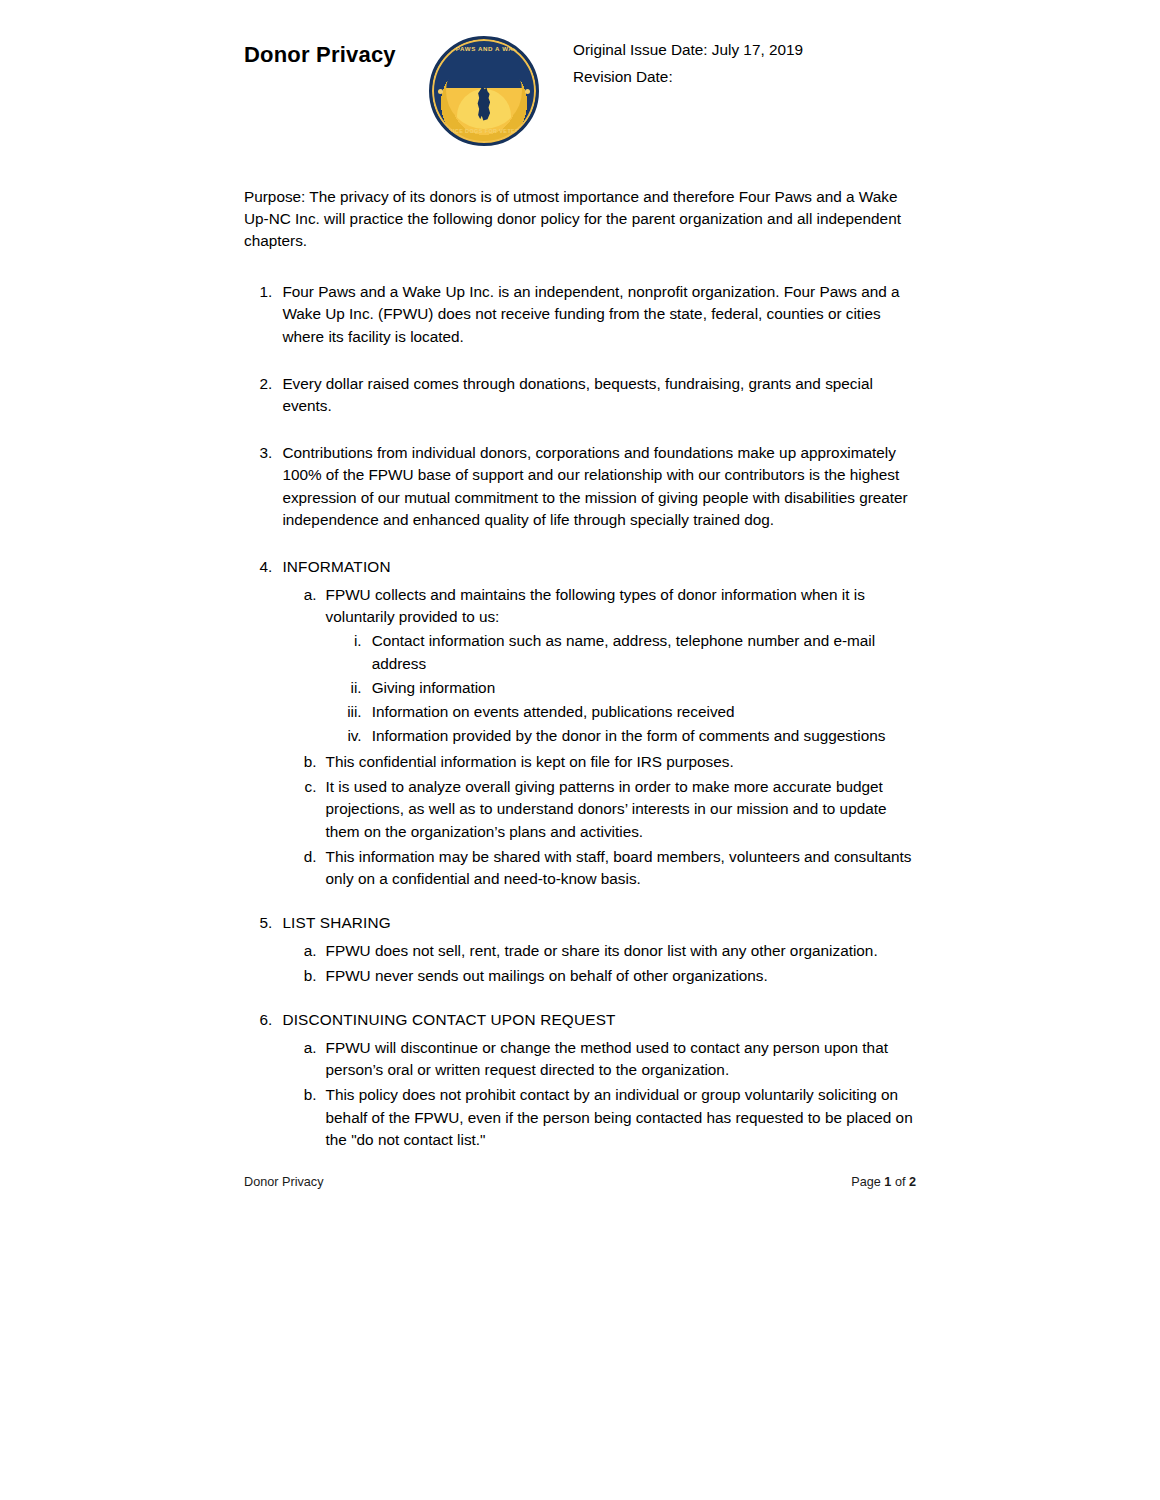Donor Privacy
FOUR PAWS AND A WAKE UP
SERVICE DOGS FOR VETERANS
Original Issue Date: July 17, 2019
Revision Date:
Purpose: The privacy of its donors is of utmost importance and therefore Four Paws and a Wake Up-NC Inc. will practice the following donor policy for the parent organization and all independent chapters.
Four Paws and a Wake Up Inc. is an independent, nonprofit organization. Four Paws and a Wake Up Inc. (FPWU) does not receive funding from the state, federal, counties or cities where its facility is located.
Every dollar raised comes through donations, bequests, fundraising, grants and special events.
Contributions from individual donors, corporations and foundations make up approximately 100% of the FPWU base of support and our relationship with our contributors is the highest expression of our mutual commitment to the mission of giving people with disabilities greater independence and enhanced quality of life through specially trained dog.
INFORMATION
FPWU collects and maintains the following types of donor information when it is voluntarily provided to us:
Contact information such as name, address, telephone number and e-mail address
Giving information
Information on events attended, publications received
Information provided by the donor in the form of comments and suggestions
This confidential information is kept on file for IRS purposes.
It is used to analyze overall giving patterns in order to make more accurate budget projections, as well as to understand donors’ interests in our mission and to update them on the organization’s plans and activities.
This information may be shared with staff, board members, volunteers and consultants only on a confidential and need-to-know basis.
LIST SHARING
FPWU does not sell, rent, trade or share its donor list with any other organization.
FPWU never sends out mailings on behalf of other organizations.
DISCONTINUING CONTACT UPON REQUEST
FPWU will discontinue or change the method used to contact any person upon that person’s oral or written request directed to the organization.
This policy does not prohibit contact by an individual or group voluntarily soliciting on behalf of the FPWU, even if the person being contacted has requested to be placed on the "do not contact list."
Donor Privacy
Page 1 of 2